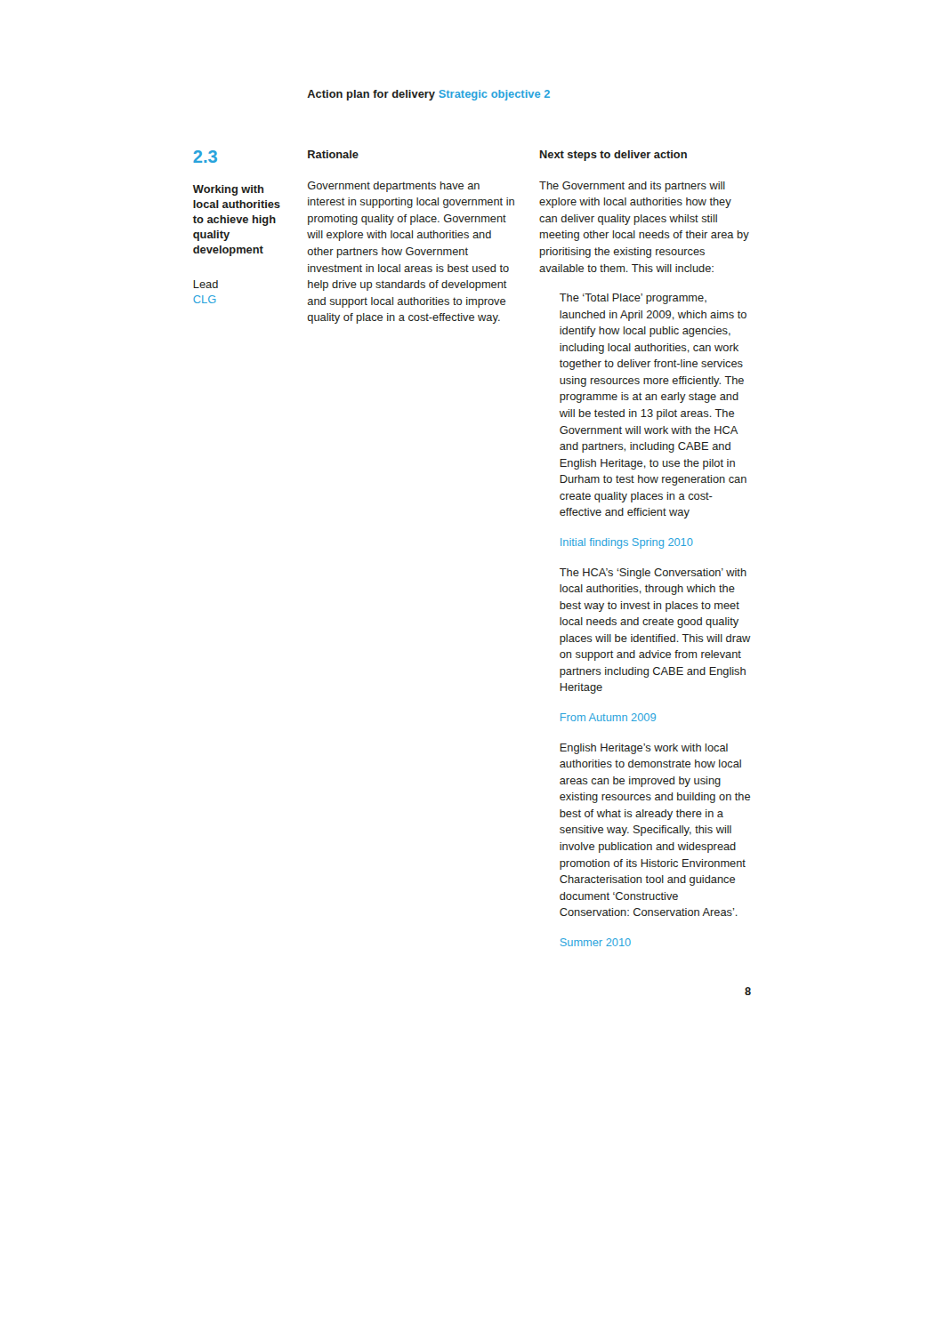Action plan for delivery Strategic objective 2
2.3
Working with local authorities to achieve high quality development
Lead
CLG
Rationale
Government departments have an interest in supporting local government in promoting quality of place. Government will explore with local authorities and other partners how Government investment in local areas is best used to help drive up standards of development and support local authorities to improve quality of place in a cost-effective way.
Next steps to deliver action
The Government and its partners will explore with local authorities how they can deliver quality places whilst still meeting other local needs of their area by prioritising the existing resources available to them. This will include:
The ‘Total Place’ programme, launched in April 2009, which aims to identify how local public agencies, including local authorities, can work together to deliver front-line services using resources more efficiently. The programme is at an early stage and will be tested in 13 pilot areas. The Government will work with the HCA and partners, including CABE and English Heritage, to use the pilot in Durham to test how regeneration can create quality places in a cost-effective and efficient way
Initial findings Spring 2010
The HCA’s ‘Single Conversation’ with local authorities, through which the best way to invest in places to meet local needs and create good quality places will be identified. This will draw on support and advice from relevant partners including CABE and English Heritage
From Autumn 2009
English Heritage’s work with local authorities to demonstrate how local areas can be improved by using existing resources and building on the best of what is already there in a sensitive way. Specifically, this will involve publication and widespread promotion of its Historic Environment Characterisation tool and guidance document ‘Constructive Conservation: Conservation Areas’.
Summer 2010
8